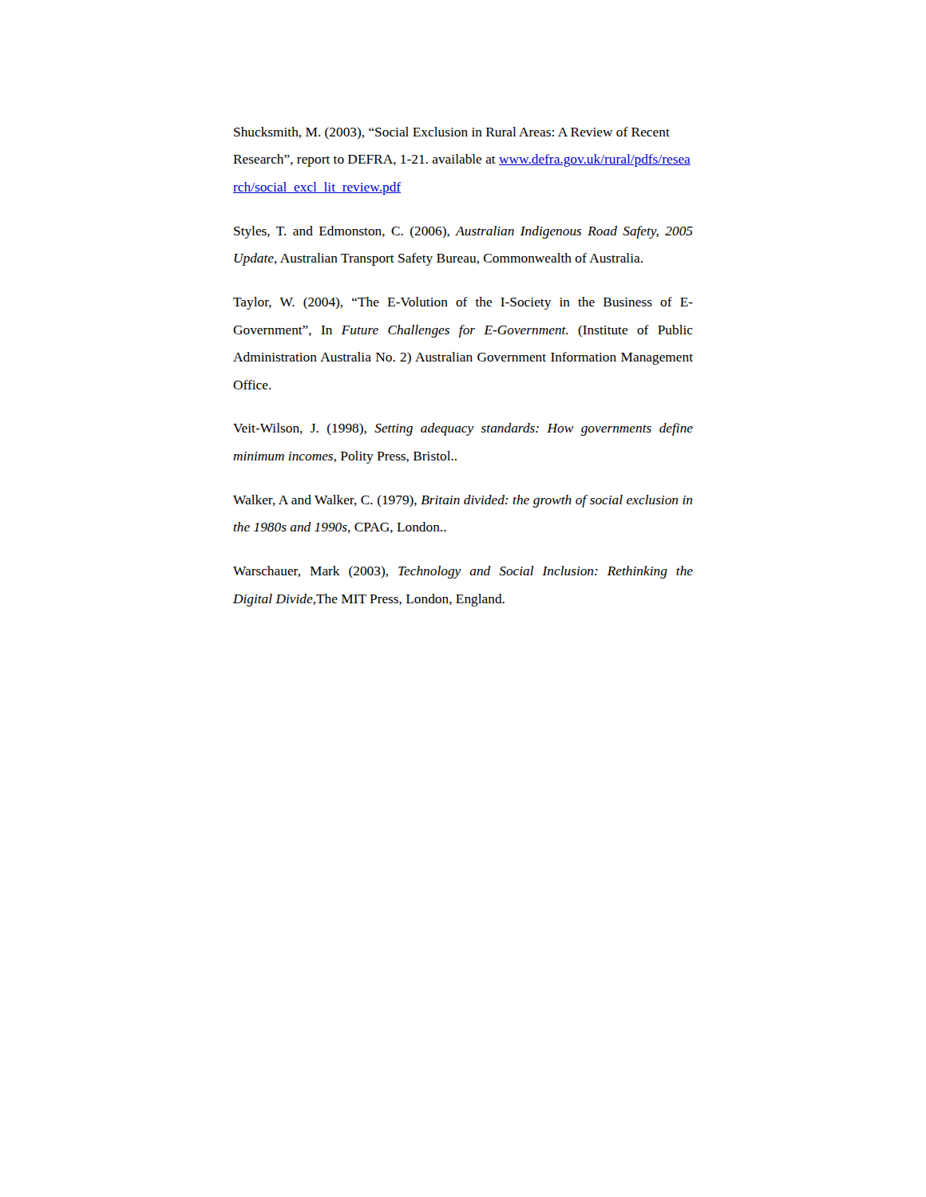Shucksmith, M. (2003), “Social Exclusion in Rural Areas: A Review of Recent Research”, report to DEFRA, 1-21. available at www.defra.gov.uk/rural/pdfs/research/social_excl_lit_review.pdf
Styles, T. and Edmonston, C. (2006), Australian Indigenous Road Safety, 2005 Update, Australian Transport Safety Bureau, Commonwealth of Australia.
Taylor, W. (2004), “The E-Volution of the I-Society in the Business of E-Government”, In Future Challenges for E-Government. (Institute of Public Administration Australia No. 2) Australian Government Information Management Office.
Veit-Wilson, J. (1998), Setting adequacy standards: How governments define minimum incomes, Polity Press, Bristol..
Walker, A and Walker, C. (1979), Britain divided: the growth of social exclusion in the 1980s and 1990s, CPAG, London..
Warschauer, Mark (2003), Technology and Social Inclusion: Rethinking the Digital Divide,The MIT Press, London, England.